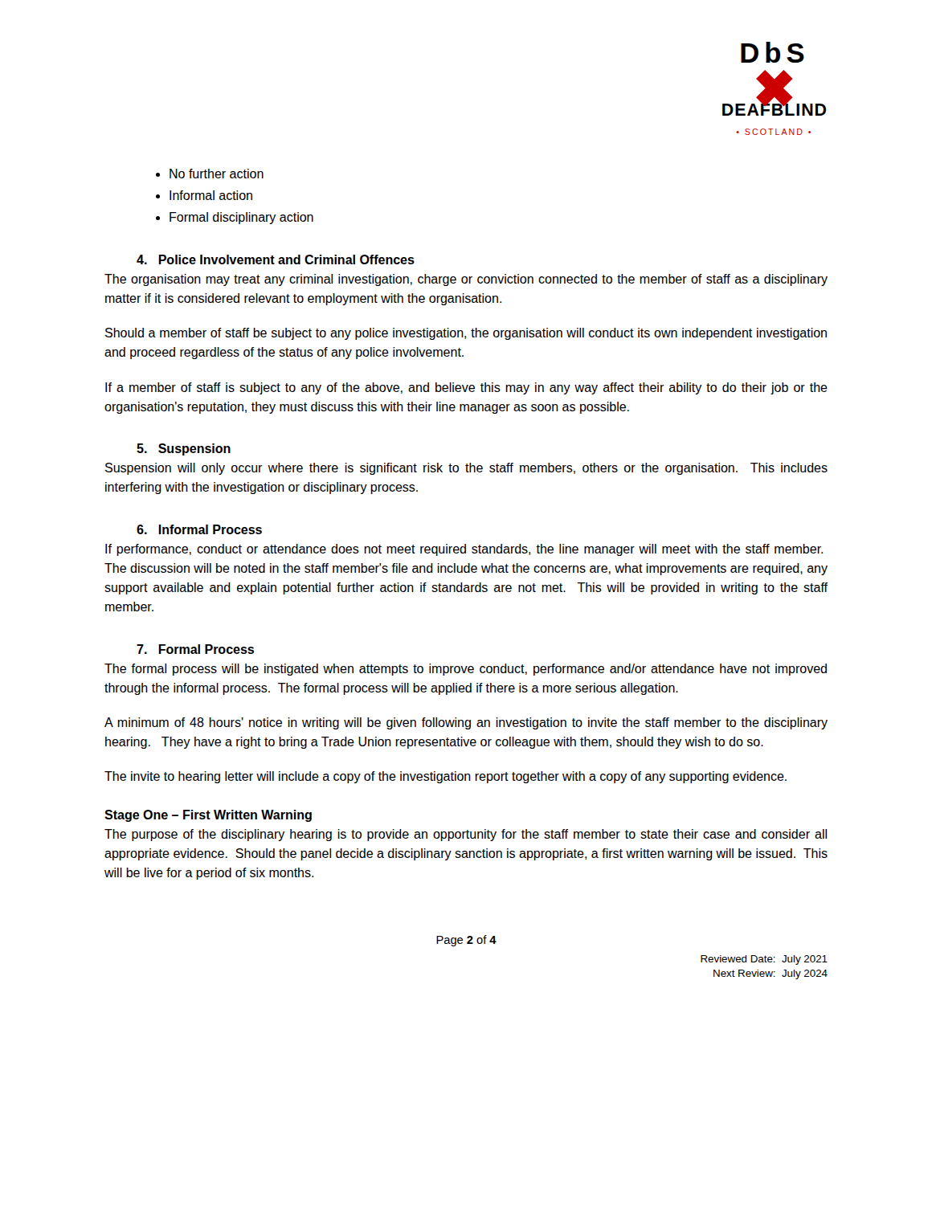Db S
✖
DEAFBLIND
• SCOTLAND •
No further action
Informal action
Formal disciplinary action
4. Police Involvement and Criminal Offences
The organisation may treat any criminal investigation, charge or conviction connected to the member of staff as a disciplinary matter if it is considered relevant to employment with the organisation.
Should a member of staff be subject to any police investigation, the organisation will conduct its own independent investigation and proceed regardless of the status of any police involvement.
If a member of staff is subject to any of the above, and believe this may in any way affect their ability to do their job or the organisation's reputation, they must discuss this with their line manager as soon as possible.
5. Suspension
Suspension will only occur where there is significant risk to the staff members, others or the organisation. This includes interfering with the investigation or disciplinary process.
6. Informal Process
If performance, conduct or attendance does not meet required standards, the line manager will meet with the staff member. The discussion will be noted in the staff member's file and include what the concerns are, what improvements are required, any support available and explain potential further action if standards are not met. This will be provided in writing to the staff member.
7. Formal Process
The formal process will be instigated when attempts to improve conduct, performance and/or attendance have not improved through the informal process. The formal process will be applied if there is a more serious allegation.
A minimum of 48 hours' notice in writing will be given following an investigation to invite the staff member to the disciplinary hearing. They have a right to bring a Trade Union representative or colleague with them, should they wish to do so.
The invite to hearing letter will include a copy of the investigation report together with a copy of any supporting evidence.
Stage One – First Written Warning
The purpose of the disciplinary hearing is to provide an opportunity for the staff member to state their case and consider all appropriate evidence. Should the panel decide a disciplinary sanction is appropriate, a first written warning will be issued. This will be live for a period of six months.
Page 2 of 4
Reviewed Date: July 2021
Next Review: July 2024